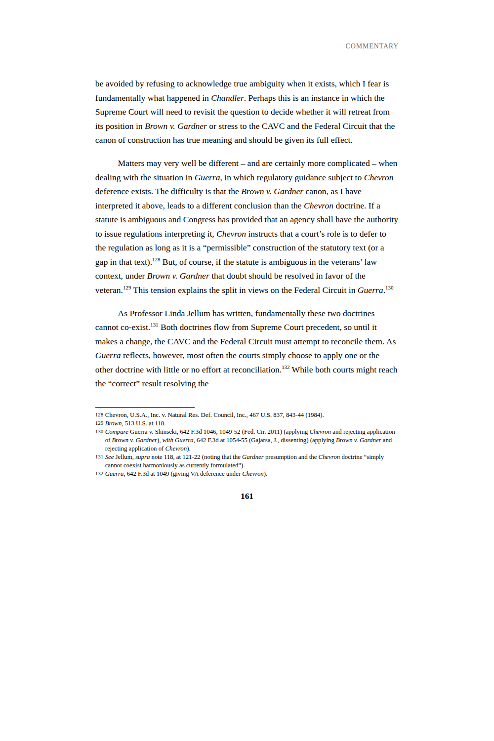COMMENTARY
be avoided by refusing to acknowledge true ambiguity when it exists, which I fear is fundamentally what happened in Chandler. Perhaps this is an instance in which the Supreme Court will need to revisit the question to decide whether it will retreat from its position in Brown v. Gardner or stress to the CAVC and the Federal Circuit that the canon of construction has true meaning and should be given its full effect.
Matters may very well be different – and are certainly more complicated – when dealing with the situation in Guerra, in which regulatory guidance subject to Chevron deference exists. The difficulty is that the Brown v. Gardner canon, as I have interpreted it above, leads to a different conclusion than the Chevron doctrine. If a statute is ambiguous and Congress has provided that an agency shall have the authority to issue regulations interpreting it, Chevron instructs that a court’s role is to defer to the regulation as long as it is a “permissible” construction of the statutory text (or a gap in that text).128 But, of course, if the statute is ambiguous in the veterans’ law context, under Brown v. Gardner that doubt should be resolved in favor of the veteran.129 This tension explains the split in views on the Federal Circuit in Guerra.130
As Professor Linda Jellum has written, fundamentally these two doctrines cannot co-exist.131 Both doctrines flow from Supreme Court precedent, so until it makes a change, the CAVC and the Federal Circuit must attempt to reconcile them. As Guerra reflects, however, most often the courts simply choose to apply one or the other doctrine with little or no effort at reconciliation.132 While both courts might reach the “correct” result resolving the
128 Chevron, U.S.A., Inc. v. Natural Res. Def. Council, Inc., 467 U.S. 837, 843-44 (1984).
129 Brown, 513 U.S. at 118.
130 Compare Guerra v. Shinseki, 642 F.3d 1046, 1049-52 (Fed. Cir. 2011) (applying Chevron and rejecting application of Brown v. Gardner), with Guerra, 642 F.3d at 1054-55 (Gajarsa, J., dissenting) (applying Brown v. Gardner and rejecting application of Chevron).
131 See Jellum, supra note 118, at 121-22 (noting that the Gardner presumption and the Chevron doctrine “simply cannot coexist harmoniously as currently formulated”).
132 Guerra, 642 F.3d at 1049 (giving VA deference under Chevron).
161